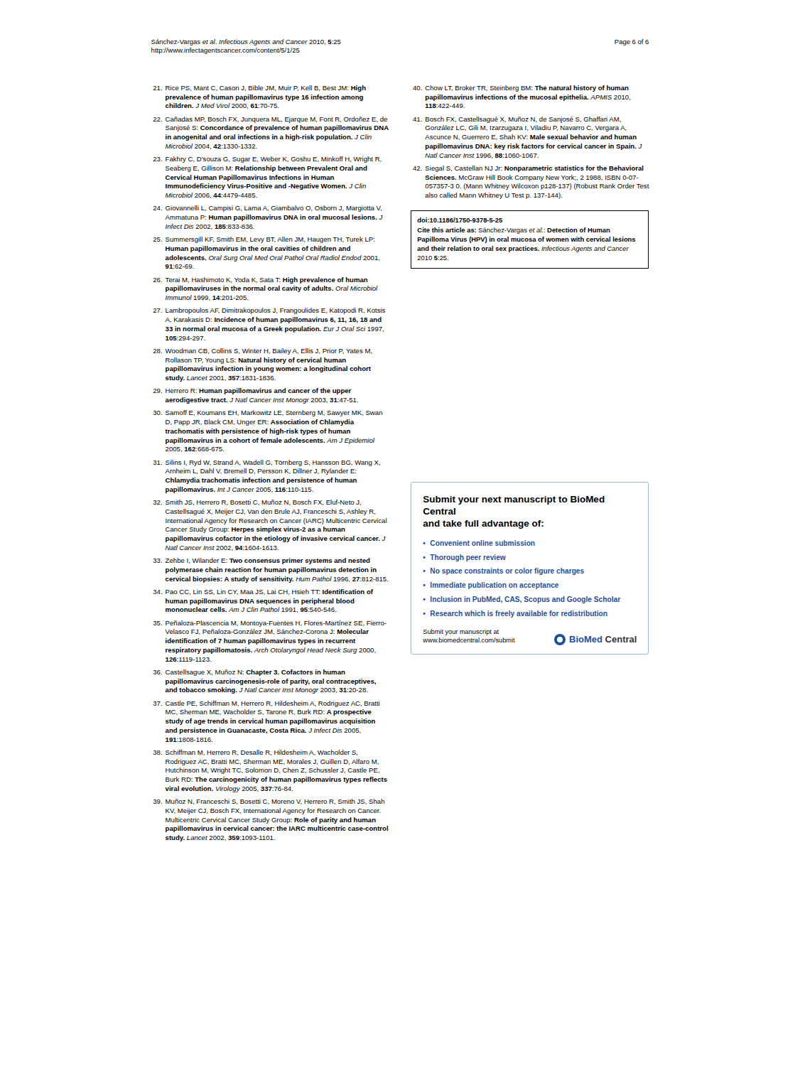Sánchez-Vargas et al. Infectious Agents and Cancer 2010, 5:25 http://www.infectagentscancer.com/content/5/1/25
Page 6 of 6
21 Rice PS, Mant C, Cason J, Bible JM, Muir P, Kell B, Best JM: High prevalence of human papillomavirus type 16 infection among children. J Med Virol 2000, 61:70-75.
22 Cañadas MP, Bosch FX, Junquera ML, Ejarque M, Font R, Ordoñez E, de Sanjosé S: Concordance of prevalence of human papillomavirus DNA in anogenital and oral infections in a high-risk population. J Clin Microbiol 2004, 42:1330-1332.
23 Fakhry C, D'souza G, Sugar E, Weber K, Goshu E, Minkoff H, Wright R, Seaberg E, Gillison M: Relationship between Prevalent Oral and Cervical Human Papillomavirus Infections in Human Immunodeficiency Virus-Positive and -Negative Women. J Clin Microbiol 2006, 44:4479-4485.
24 Giovannelli L, Campisi G, Lama A, Giambalvo O, Osborn J, Margiotta V, Ammatuna P: Human papillomavirus DNA in oral mucosal lesions. J Infect Dis 2002, 185:833-836.
25 Summersgill KF, Smith EM, Levy BT, Allen JM, Haugen TH, Turek LP: Human papillomavirus in the oral cavities of children and adolescents. Oral Surg Oral Med Oral Pathol Oral Radiol Endod 2001, 91:62-69.
26 Terai M, Hashimoto K, Yoda K, Sata T: High prevalence of human papillomaviruses in the normal oral cavity of adults. Oral Microbiol Immunol 1999, 14:201-205.
27 Lambropoulos AF, Dimitrakopoulos J, Frangoulides E, Katopodi R, Kotsis A, Karakasis D: Incidence of human papillomavirus 6, 11, 16, 18 and 33 in normal oral mucosa of a Greek population. Eur J Oral Sci 1997, 105:294-297.
28 Woodman CB, Collins S, Winter H, Bailey A, Ellis J, Prior P, Yates M, Rollason TP, Young LS: Natural history of cervical human papillomavirus infection in young women: a longitudinal cohort study. Lancet 2001, 357:1831-1836.
29 Herrero R: Human papillomavirus and cancer of the upper aerodigestive tract. J Natl Cancer Inst Monogr 2003, 31:47-51.
30 Samoff E, Koumans EH, Markowitz LE, Sternberg M, Sawyer MK, Swan D, Papp JR, Black CM, Unger ER: Association of Chlamydia trachomatis with persistence of high-risk types of human papillomavirus in a cohort of female adolescents. Am J Epidemiol 2005, 162:668-675.
31 Silins I, Ryd W, Strand A, Wadell G, Törnberg S, Hansson BG, Wang X, Arnheim L, Dahl V, Bremell D, Persson K, Dillner J, Rylander E: Chlamydia trachomatis infection and persistence of human papillomavirus. Int J Cancer 2005, 116:110-115.
32 Smith JS, Herrero R, Bosetti C, Muñoz N, Bosch FX, Eluf-Neto J, Castellsagué X, Meijer CJ, Van den Brule AJ, Franceschi S, Ashley R, International Agency for Research on Cancer (IARC) Multicentric Cervical Cancer Study Group: Herpes simplex virus-2 as a human papillomavirus cofactor in the etiology of invasive cervical cancer. J Natl Cancer Inst 2002, 94:1604-1613.
33 Zehbe I, Wilander E: Two consensus primer systems and nested polymerase chain reaction for human papillomavirus detection in cervical biopsies: A study of sensitivity. Hum Pathol 1996, 27:812-815.
34 Pao CC, Lin SS, Lin CY, Maa JS, Lai CH, Hsieh TT: Identification of human papillomavirus DNA sequences in peripheral blood mononuclear cells. Am J Clin Pathol 1991, 95:540-546.
35 Peñaloza-Plascencia M, Montoya-Fuentes H, Flores-Martínez SE, Fierro-Velasco FJ, Peñaloza-González JM, Sánchez-Corona J: Molecular identification of 7 human papillomavirus types in recurrent respiratory papillomatosis. Arch Otolaryngol Head Neck Surg 2000, 126:1119-1123.
36 Castellsague X, Muñoz N: Chapter 3. Cofactors in human papillomavirus carcinogenesis-role of parity, oral contraceptives, and tobacco smoking. J Natl Cancer Inst Monogr 2003, 31:20-28.
37 Castle PE, Schiffman M, Herrero R, Hildesheim A, Rodriguez AC, Bratti MC, Sherman ME, Wacholder S, Tarone R, Burk RD: A prospective study of age trends in cervical human papillomavirus acquisition and persistence in Guanacaste, Costa Rica. J Infect Dis 2005, 191:1808-1816.
38 Schiffman M, Herrero R, Desalle R, Hildesheim A, Wacholder S, Rodriguez AC, Bratti MC, Sherman ME, Morales J, Guillen D, Alfaro M, Hutchinson M, Wright TC, Solomon D, Chen Z, Schussler J, Castle PE, Burk RD: The carcinogenicity of human papillomavirus types reflects viral evolution. Virology 2005, 337:76-84.
39 Muñoz N, Franceschi S, Bosetti C, Moreno V, Herrero R, Smith JS, Shah KV, Meijer CJ, Bosch FX, International Agency for Research on Cancer. Multicentric Cervical Cancer Study Group: Role of parity and human papillomavirus in cervical cancer: the IARC multicentric case-control study. Lancet 2002, 359:1093-1101.
40 Chow LT, Broker TR, Steinberg BM: The natural history of human papillomavirus infections of the mucosal epithelia. APMIS 2010, 118:422-449.
41 Bosch FX, Castellsagué X, Muñoz N, de Sanjosé S, Ghaffari AM, González LC, Gili M, Izarzugaza I, Viladiu P, Navarro C, Vergara A, Ascunce N, Guerrero E, Shah KV: Male sexual behavior and human papillomavirus DNA: key risk factors for cervical cancer in Spain. J Natl Cancer Inst 1996, 88:1060-1067.
42 Siegal S, Castellan NJ Jr: Nonparametric statistics for the Behavioral Sciences. McGraw Hill Book Company New York;, 2 1988, ISBN 0-07-057357-3 0. (Mann Whitney Wilcoxon p128-137) (Robust Rank Order Test also called Mann Whitney U Test p. 137-144).
doi:10.1186/1750-9378-5-25
Cite this article as: Sánchez-Vargas et al.: Detection of Human Papilloma Virus (HPV) in oral mucosa of women with cervical lesions and their relation to oral sex practices. Infectious Agents and Cancer 2010 5:25.
Submit your next manuscript to BioMed Central
and take full advantage of:
Convenient online submission
Thorough peer review
No space constraints or color figure charges
Immediate publication on acceptance
Inclusion in PubMed, CAS, Scopus and Google Scholar
Research which is freely available for redistribution
Submit your manuscript at
www.biomedcentral.com/submit
BioMed Central